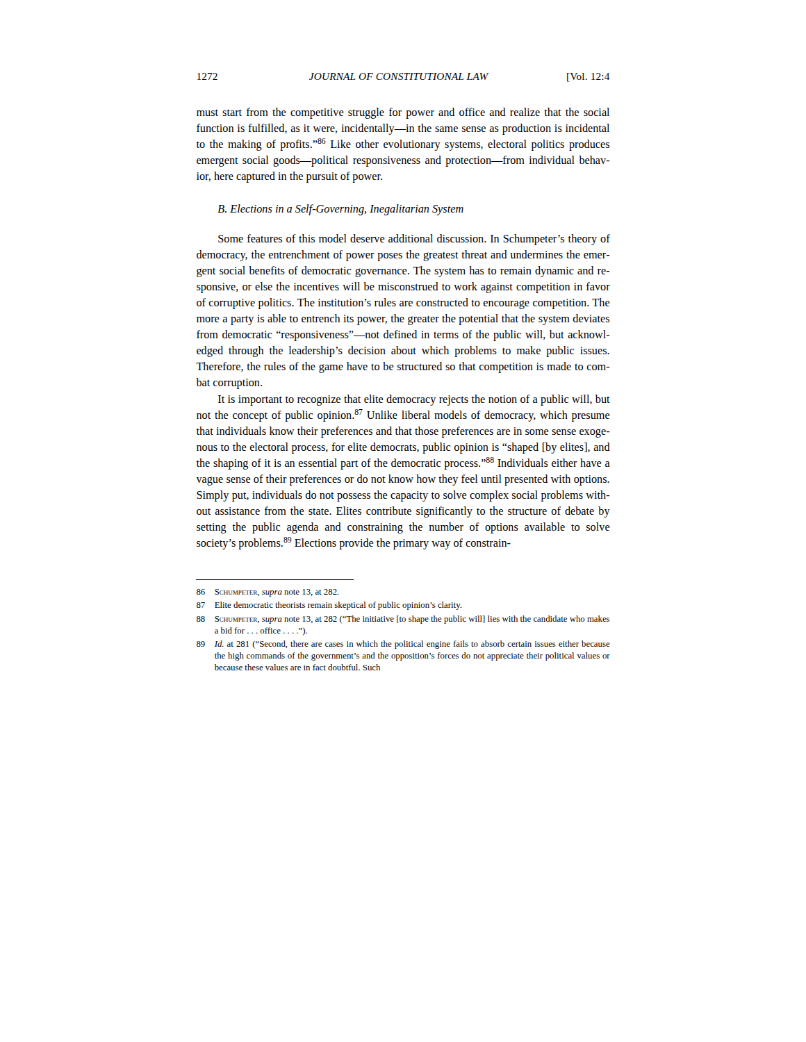1272 JOURNAL OF CONSTITUTIONAL LAW [Vol. 12:4
must start from the competitive struggle for power and office and realize that the social function is fulfilled, as it were, incidentally—in the same sense as production is incidental to the making of profits.”86 Like other evolutionary systems, electoral politics produces emergent social goods—political responsiveness and protection—from individual behavior, here captured in the pursuit of power.
B. Elections in a Self-Governing, Inegalitarian System
Some features of this model deserve additional discussion. In Schumpeter’s theory of democracy, the entrenchment of power poses the greatest threat and undermines the emergent social benefits of democratic governance. The system has to remain dynamic and responsive, or else the incentives will be misconstrued to work against competition in favor of corruptive politics. The institution’s rules are constructed to encourage competition. The more a party is able to entrench its power, the greater the potential that the system deviates from democratic “responsiveness”—not defined in terms of the public will, but acknowledged through the leadership’s decision about which problems to make public issues. Therefore, the rules of the game have to be structured so that competition is made to combat corruption.
It is important to recognize that elite democracy rejects the notion of a public will, but not the concept of public opinion.87 Unlike liberal models of democracy, which presume that individuals know their preferences and that those preferences are in some sense exogenous to the electoral process, for elite democrats, public opinion is “shaped [by elites], and the shaping of it is an essential part of the democratic process.”88 Individuals either have a vague sense of their preferences or do not know how they feel until presented with options. Simply put, individuals do not possess the capacity to solve complex social problems without assistance from the state. Elites contribute significantly to the structure of debate by setting the public agenda and constraining the number of options available to solve society’s problems.89 Elections provide the primary way of constrain-
86 Schumpeter, supra note 13, at 282.
87 Elite democratic theorists remain skeptical of public opinion’s clarity.
88 Schumpeter, supra note 13, at 282 (“The initiative [to shape the public will] lies with the candidate who makes a bid for . . . office . . . .”).
89 Id. at 281 (“Second, there are cases in which the political engine fails to absorb certain issues either because the high commands of the government’s and the opposition’s forces do not appreciate their political values or because these values are in fact doubtful. Such